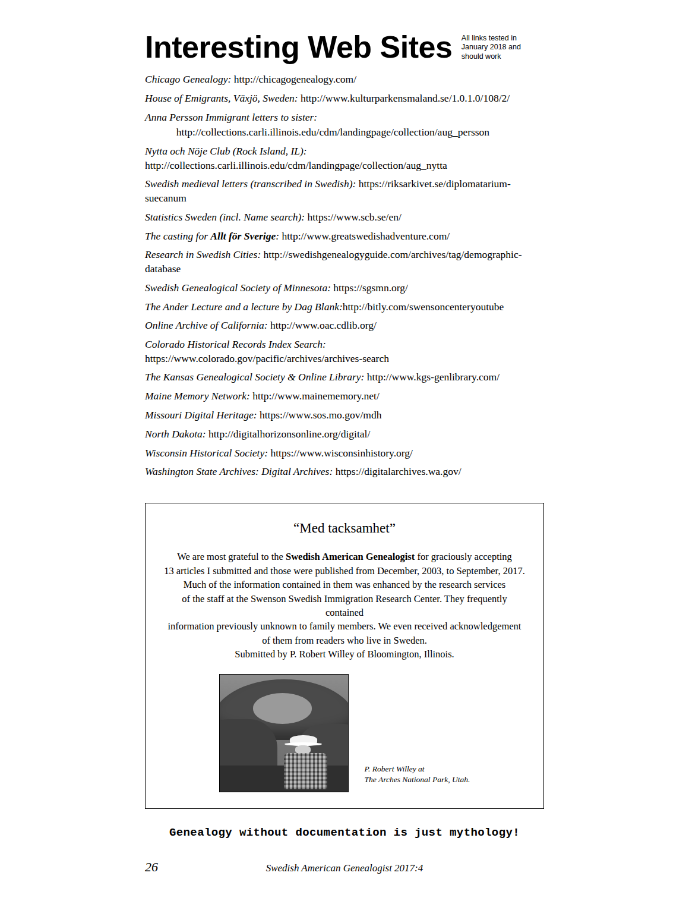Interesting Web Sites
All links tested in January 2018 and should work
Chicago Genealogy: http://chicagogenealogy.com/
House of Emigrants, Växjö, Sweden: http://www.kulturparkensmaland.se/1.0.1.0/108/2/
Anna Persson Immigrant letters to sister: http://collections.carli.illinois.edu/cdm/landingpage/collection/aug_persson
Nytta och Nöje Club (Rock Island, IL): http://collections.carli.illinois.edu/cdm/landingpage/collection/aug_nytta
Swedish medieval letters (transcribed in Swedish): https://riksarkivet.se/diplomatarium-suecanum
Statistics Sweden (incl. Name search): https://www.scb.se/en/
The casting for Allt för Sverige: http://www.greatswedishadventure.com/
Research in Swedish Cities: http://swedishgenealogyguide.com/archives/tag/demographic-database
Swedish Genealogical Society of Minnesota: https://sgsmn.org/
The Ander Lecture and a lecture by Dag Blank: http://bitly.com/swensoncenteryoutube
Online Archive of California: http://www.oac.cdlib.org/
Colorado Historical Records Index Search: https://www.colorado.gov/pacific/archives/archives-search
The Kansas Genealogical Society & Online Library: http://www.kgs-genlibrary.com/
Maine Memory Network: http://www.mainememory.net/
Missouri Digital Heritage: https://www.sos.mo.gov/mdh
North Dakota: http://digitalhorizonsonline.org/digital/
Wisconsin Historical Society: https://www.wisconsinhistory.org/
Washington State Archives: Digital Archives: https://digitalarchives.wa.gov/
“Med tacksamhet”
We are most grateful to the Swedish American Genealogist for graciously accepting
13 articles I submitted and those were published from December, 2003, to September, 2017.
Much of the information contained in them was enhanced by the research services
of the staff at the Swenson Swedish Immigration Research Center. They frequently contained
information previously unknown to family members. We even received acknowledgement
of them from readers who live in Sweden.
Submitted by P. Robert Willey of Bloomington, Illinois.
P. Robert Willey at
The Arches National Park, Utah.
Genealogy without documentation is just mythology!
26
Swedish American Genealogist 2017:4